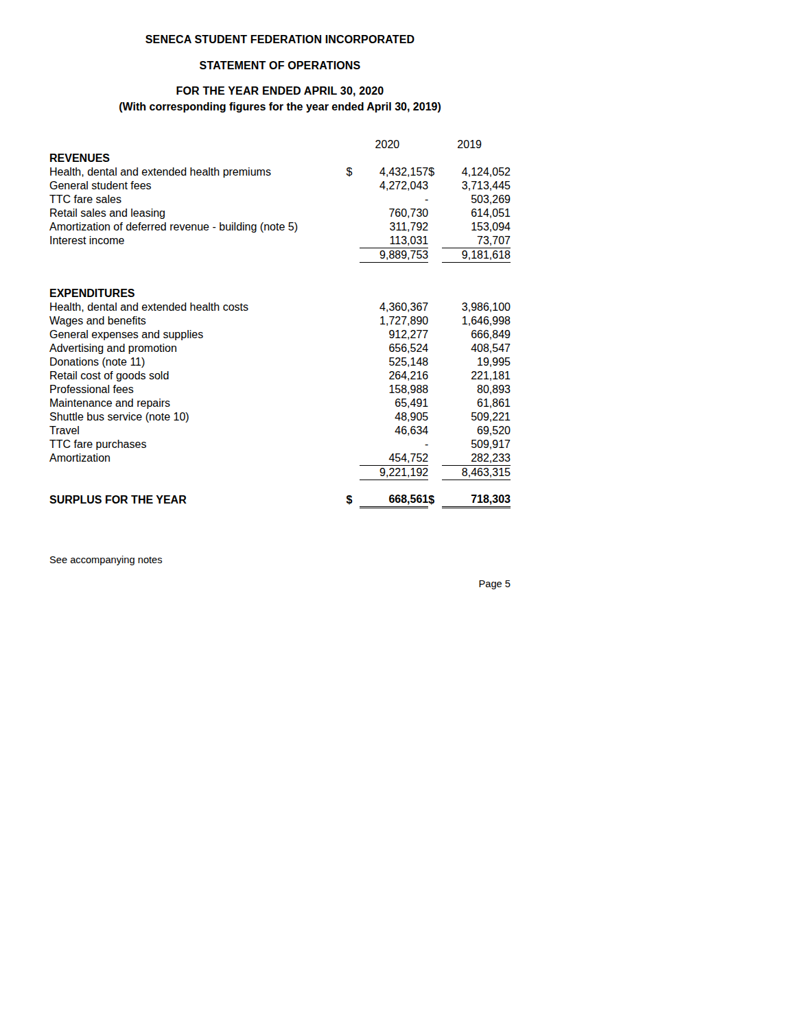SENECA STUDENT FEDERATION INCORPORATED
STATEMENT OF OPERATIONS
FOR THE YEAR ENDED APRIL 30, 2020
(With corresponding figures for the year ended April 30, 2019)
| | 2020 | 2019 |
| --- | --- | --- |
| REVENUES | |
| Health, dental and extended health premiums | $ | 4,432,157 | $ | 4,124,052 |
| General student fees | | 4,272,043 | | 3,713,445 |
| TTC fare sales | | - | | 503,269 |
| Retail sales and leasing | | 760,730 | | 614,051 |
| Amortization of deferred revenue - building (note 5) | | 311,792 | | 153,094 |
| Interest income | | 113,031 | | 73,707 |
| | | 9,889,753 | | 9,181,618 |
| EXPENDITURES | |
| Health, dental and extended health costs | | 4,360,367 | | 3,986,100 |
| Wages and benefits | | 1,727,890 | | 1,646,998 |
| General expenses and supplies | | 912,277 | | 666,849 |
| Advertising and promotion | | 656,524 | | 408,547 |
| Donations (note 11) | | 525,148 | | 19,995 |
| Retail cost of goods sold | | 264,216 | | 221,181 |
| Professional fees | | 158,988 | | 80,893 |
| Maintenance and repairs | | 65,491 | | 61,861 |
| Shuttle bus service (note 10) | | 48,905 | | 509,221 |
| Travel | | 46,634 | | 69,520 |
| TTC fare purchases | | - | | 509,917 |
| Amortization | | 454,752 | | 282,233 |
| | | 9,221,192 | | 8,463,315 |
| SURPLUS FOR THE YEAR | $ | 668,561 | $ | 718,303 |
See accompanying notes
Page 5